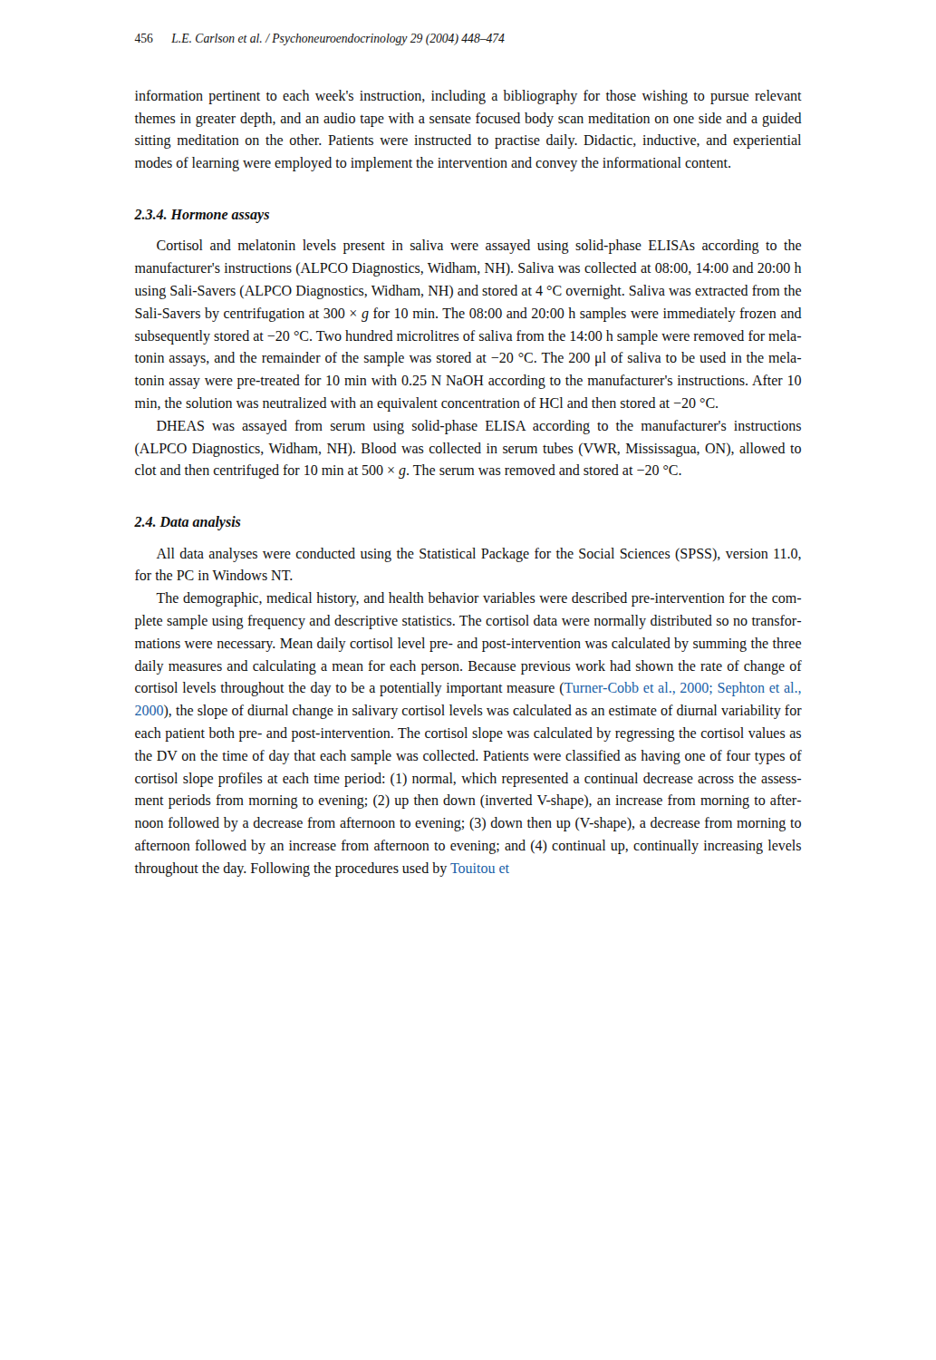456 L.E. Carlson et al. / Psychoneuroendocrinology 29 (2004) 448–474
information pertinent to each week's instruction, including a bibliography for those wishing to pursue relevant themes in greater depth, and an audio tape with a sensate focused body scan meditation on one side and a guided sitting meditation on the other. Patients were instructed to practise daily. Didactic, inductive, and experiential modes of learning were employed to implement the intervention and convey the informational content.
2.3.4. Hormone assays
Cortisol and melatonin levels present in saliva were assayed using solid-phase ELISAs according to the manufacturer's instructions (ALPCO Diagnostics, Widham, NH). Saliva was collected at 08:00, 14:00 and 20:00 h using Sali-Savers (ALPCO Diagnostics, Widham, NH) and stored at 4 °C overnight. Saliva was extracted from the Sali-Savers by centrifugation at 300 × g for 10 min. The 08:00 and 20:00 h samples were immediately frozen and subsequently stored at −20 °C. Two hundred microlitres of saliva from the 14:00 h sample were removed for melatonin assays, and the remainder of the sample was stored at −20 °C. The 200 μl of saliva to be used in the melatonin assay were pre-treated for 10 min with 0.25 N NaOH according to the manufacturer's instructions. After 10 min, the solution was neutralized with an equivalent concentration of HCl and then stored at −20 °C.
DHEAS was assayed from serum using solid-phase ELISA according to the manufacturer's instructions (ALPCO Diagnostics, Widham, NH). Blood was collected in serum tubes (VWR, Mississagua, ON), allowed to clot and then centrifuged for 10 min at 500 × g. The serum was removed and stored at −20 °C.
2.4. Data analysis
All data analyses were conducted using the Statistical Package for the Social Sciences (SPSS), version 11.0, for the PC in Windows NT.
The demographic, medical history, and health behavior variables were described pre-intervention for the complete sample using frequency and descriptive statistics. The cortisol data were normally distributed so no transformations were necessary. Mean daily cortisol level pre- and post-intervention was calculated by summing the three daily measures and calculating a mean for each person. Because previous work had shown the rate of change of cortisol levels throughout the day to be a potentially important measure (Turner-Cobb et al., 2000; Sephton et al., 2000), the slope of diurnal change in salivary cortisol levels was calculated as an estimate of diurnal variability for each patient both pre- and post-intervention. The cortisol slope was calculated by regressing the cortisol values as the DV on the time of day that each sample was collected. Patients were classified as having one of four types of cortisol slope profiles at each time period: (1) normal, which represented a continual decrease across the assessment periods from morning to evening; (2) up then down (inverted V-shape), an increase from morning to afternoon followed by a decrease from afternoon to evening; (3) down then up (V-shape), a decrease from morning to afternoon followed by an increase from afternoon to evening; and (4) continual up, continually increasing levels throughout the day. Following the procedures used by Touitou et